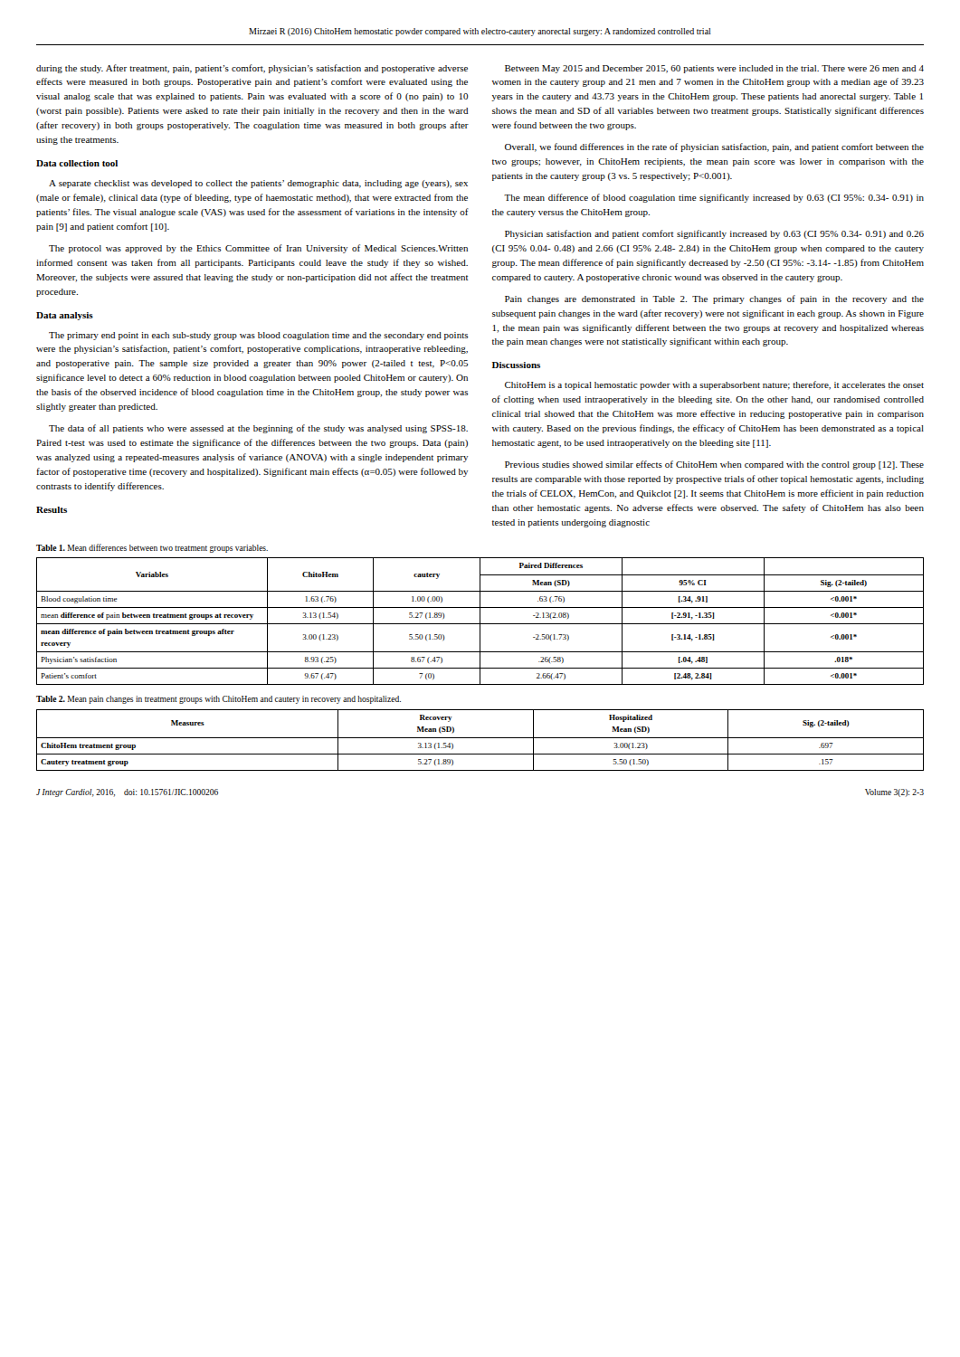Mirzaei R (2016) ChitoHem hemostatic powder compared with electro-cautery anorectal surgery: A randomized controlled trial
during the study. After treatment, pain, patient’s comfort, physician’s satisfaction and postoperative adverse effects were measured in both groups. Postoperative pain and patient’s comfort were evaluated using the visual analog scale that was explained to patients. Pain was evaluated with a score of 0 (no pain) to 10 (worst pain possible). Patients were asked to rate their pain initially in the recovery and then in the ward (after recovery) in both groups postoperatively. The coagulation time was measured in both groups after using the treatments.
Data collection tool
A separate checklist was developed to collect the patients’ demographic data, including age (years), sex (male or female), clinical data (type of bleeding, type of haemostatic method), that were extracted from the patients’ files. The visual analogue scale (VAS) was used for the assessment of variations in the intensity of pain [9] and patient comfort [10].
The protocol was approved by the Ethics Committee of Iran University of Medical Sciences.Written informed consent was taken from all participants. Participants could leave the study if they so wished. Moreover, the subjects were assured that leaving the study or non-participation did not affect the treatment procedure.
Data analysis
The primary end point in each sub-study group was blood coagulation time and the secondary end points were the physician’s satisfaction, patient’s comfort, postoperative complications, intraoperative rebleeding, and postoperative pain. The sample size provided a greater than 90% power (2-tailed t test, P<0.05 significance level to detect a 60% reduction in blood coagulation between pooled ChitoHem or cautery). On the basis of the observed incidence of blood coagulation time in the ChitoHem group, the study power was slightly greater than predicted.
The data of all patients who were assessed at the beginning of the study was analysed using SPSS-18. Paired t-test was used to estimate the significance of the differences between the two groups. Data (pain) was analyzed using a repeated-measures analysis of variance (ANOVA) with a single independent primary factor of postoperative time (recovery and hospitalized). Significant main effects (α=0.05) were followed by contrasts to identify differences.
Results
Between May 2015 and December 2015, 60 patients were included in the trial. There were 26 men and 4 women in the cautery group and 21 men and 7 women in the ChitoHem group with a median age of 39.23 years in the cautery and 43.73 years in the ChitoHem group. These patients had anorectal surgery. Table 1 shows the mean and SD of all variables between two treatment groups. Statistically significant differences were found between the two groups.
Overall, we found differences in the rate of physician satisfaction, pain, and patient comfort between the two groups; however, in ChitoHem recipients, the mean pain score was lower in comparison with the patients in the cautery group (3 vs. 5 respectively; P<0.001).
The mean difference of blood coagulation time significantly increased by 0.63 (CI 95%: 0.34- 0.91) in the cautery versus the ChitoHem group.
Physician satisfaction and patient comfort significantly increased by 0.63 (CI 95% 0.34- 0.91) and 0.26 (CI 95% 0.04- 0.48) and 2.66 (CI 95% 2.48- 2.84) in the ChitoHem group when compared to the cautery group. The mean difference of pain significantly decreased by -2.50 (CI 95%: -3.14- -1.85) from ChitoHem compared to cautery. A postoperative chronic wound was observed in the cautery group.
Pain changes are demonstrated in Table 2. The primary changes of pain in the recovery and the subsequent pain changes in the ward (after recovery) were not significant in each group. As shown in Figure 1, the mean pain was significantly different between the two groups at recovery and hospitalized whereas the pain mean changes were not statistically significant within each group.
Discussions
ChitoHem is a topical hemostatic powder with a superabsorbent nature; therefore, it accelerates the onset of clotting when used intraoperatively in the bleeding site. On the other hand, our randomised controlled clinical trial showed that the ChitoHem was more effective in reducing postoperative pain in comparison with cautery. Based on the previous findings, the efficacy of ChitoHem has been demonstrated as a topical hemostatic agent, to be used intraoperatively on the bleeding site [11].
Previous studies showed similar effects of ChitoHem when compared with the control group [12]. These results are comparable with those reported by prospective trials of other topical hemostatic agents, including the trials of CELOX, HemCon, and Quikclot [2]. It seems that ChitoHem is more efficient in pain reduction than other hemostatic agents. No adverse effects were observed. The safety of ChitoHem has also been tested in patients undergoing diagnostic
Table 1. Mean differences between two treatment groups variables.
| Variables | ChitoHem | cautery | Paired Differences | | |
| --- | --- | --- | --- | --- | --- |
| Mean (SD) | 95% CI | Sig. (2-tailed) |
| Blood coagulation time | 1.63 (.76) | 1.00 (.00) | .63 (.76) | [.34, .91] | <0.001* |
| mean difference of pain between treatment groups at recovery | 3.13 (1.54) | 5.27 (1.89) | -2.13(2.08) | [-2.91, -1.35] | <0.001* |
| mean difference of pain between treatment groups after recovery | 3.00 (1.23) | 5.50 (1.50) | -2.50(1.73) | [-3.14, -1.85] | <0.001* |
| Physician’s satisfaction | 8.93 (.25) | 8.67 (.47) | .26(.58) | [.04, .48] | .018* |
| Patient’s comfort | 9.67 (.47) | 7 (0) | 2.66(.47) | [2.48, 2.84] | <0.001* |
Table 2. Mean pain changes in treatment groups with ChitoHem and cautery in recovery and hospitalized.
| Measures | Recovery Mean (SD) | Hospitalized Mean (SD) | Sig. (2-tailed) |
| --- | --- | --- | --- |
| ChitoHem treatment group | 3.13 (1.54) | 3.00(1.23) | .697 |
| Cautery treatment group | 5.27 (1.89) | 5.50 (1.50) | .157 |
J Integr Cardiol, 2016, doi: 10.15761/JIC.1000206
Volume 3(2): 2-3